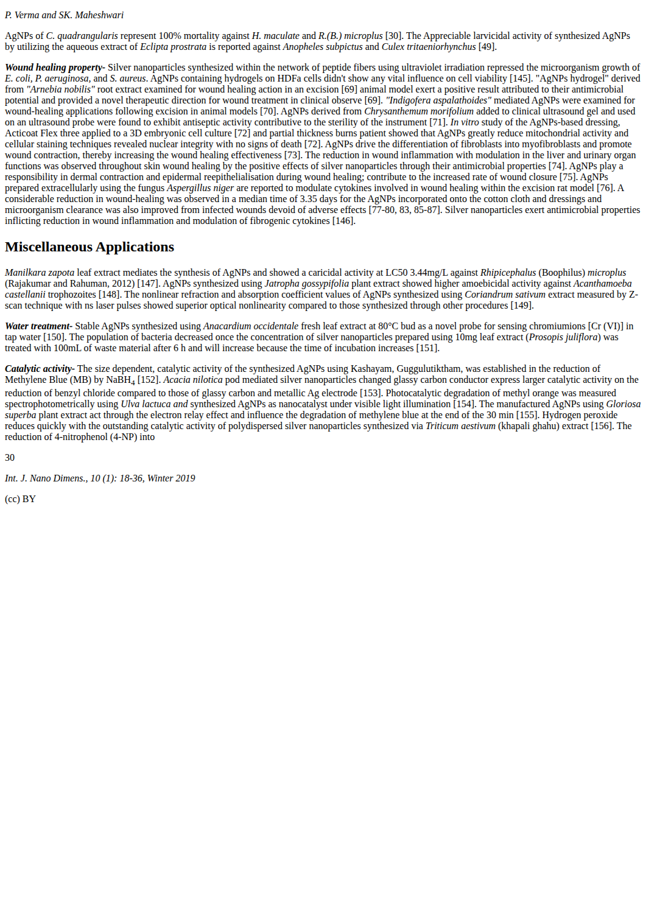P. Verma and SK. Maheshwari
AgNPs of C. quadrangularis represent 100% mortality against H. maculate and R.(B.) microplus [30]. The Appreciable larvicidal activity of synthesized AgNPs by utilizing the aqueous extract of Eclipta prostrata is reported against Anopheles subpictus and Culex tritaeniorhynchus [49].
Wound healing property- Silver nanoparticles synthesized within the network of peptide fibers using ultraviolet irradiation repressed the microorganism growth of E. coli, P. aeruginosa, and S. aureus. AgNPs containing hydrogels on HDFa cells didn't show any vital influence on cell viability [145]. "AgNPs hydrogel" derived from "Arnebia nobilis" root extract examined for wound healing action in an excision [69] animal model exert a positive result attributed to their antimicrobial potential and provided a novel therapeutic direction for wound treatment in clinical observe [69]. "Indigofera aspalathoides" mediated AgNPs were examined for wound-healing applications following excision in animal models [70]. AgNPs derived from Chrysanthemum morifolium added to clinical ultrasound gel and used on an ultrasound probe were found to exhibit antiseptic activity contributive to the sterility of the instrument [71]. In vitro study of the AgNPs-based dressing, Acticoat Flex three applied to a 3D embryonic cell culture [72] and partial thickness burns patient showed that AgNPs greatly reduce mitochondrial activity and cellular staining techniques revealed nuclear integrity with no signs of death [72]. AgNPs drive the differentiation of fibroblasts into myofibroblasts and promote wound contraction, thereby increasing the wound healing effectiveness [73]. The reduction in wound inflammation with modulation in the liver and urinary organ functions was observed throughout skin wound healing by the positive effects of silver nanoparticles through their antimicrobial properties [74]. AgNPs play a responsibility in dermal contraction and epidermal reepithelialisation during wound healing; contribute to the increased rate of wound closure [75]. AgNPs prepared extracellularly using the fungus Aspergillus niger are reported to modulate cytokines involved in wound healing within the excision rat model [76]. A considerable reduction in wound-healing was observed in a median time of 3.35 days for the AgNPs incorporated onto the cotton cloth and dressings and microorganism clearance was also improved from infected wounds devoid of adverse effects [77-80, 83, 85-87]. Silver nanoparticles exert antimicrobial properties inflicting reduction in wound inflammation and modulation of fibrogenic cytokines [146].
Miscellaneous Applications
Manilkara zapota leaf extract mediates the synthesis of AgNPs and showed a caricidal activity at LC50 3.44mg/L against Rhipicephalus (Boophilus) microplus (Rajakumar and Rahuman, 2012) [147]. AgNPs synthesized using Jatropha gossypifolia plant extract showed higher amoebicidal activity against Acanthamoeba castellanii trophozoites [148]. The nonlinear refraction and absorption coefficient values of AgNPs synthesized using Coriandrum sativum extract measured by Z-scan technique with ns laser pulses showed superior optical nonlinearity compared to those synthesized through other procedures [149].
Water treatment- Stable AgNPs synthesized using Anacardium occidentale fresh leaf extract at 80°C bud as a novel probe for sensing chromiumions [Cr (VI)] in tap water [150]. The population of bacteria decreased once the concentration of silver nanoparticles prepared using 10mg leaf extract (Prosopis juliflora) was treated with 100mL of waste material after 6 h and will increase because the time of incubation increases [151].
Catalytic activity- The size dependent, catalytic activity of the synthesized AgNPs using Kashayam, Guggulutiktham, was established in the reduction of Methylene Blue (MB) by NaBH4 [152]. Acacia nilotica pod mediated silver nanoparticles changed glassy carbon conductor express larger catalytic activity on the reduction of benzyl chloride compared to those of glassy carbon and metallic Ag electrode [153]. Photocatalytic degradation of methyl orange was measured spectrophotometrically using Ulva lactuca and synthesized AgNPs as nanocatalyst under visible light illumination [154]. The manufactured AgNPs using Gloriosa superba plant extract act through the electron relay effect and influence the degradation of methylene blue at the end of the 30 min [155]. Hydrogen peroxide reduces quickly with the outstanding catalytic activity of polydispersed silver nanoparticles synthesized via Triticum aestivum (khapali ghahu) extract [156]. The reduction of 4-nitrophenol (4-NP) into
30
Int. J. Nano Dimens., 10 (1): 18-36, Winter 2019
(cc) BY